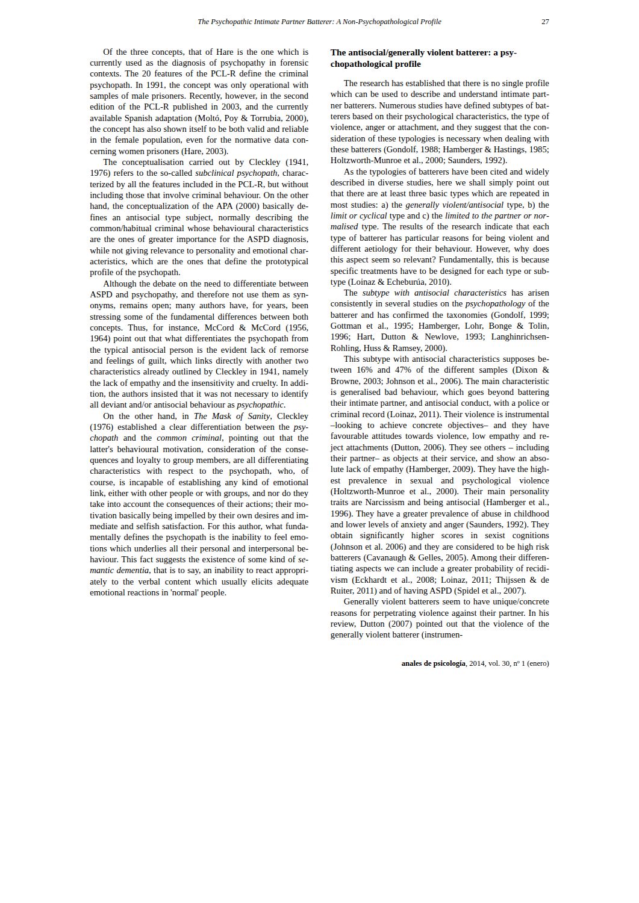The Psychopathic Intimate Partner Batterer: A Non-Psychopathological Profile 27
Of the three concepts, that of Hare is the one which is currently used as the diagnosis of psychopathy in forensic contexts. The 20 features of the PCL-R define the criminal psychopath. In 1991, the concept was only operational with samples of male prisoners. Recently, however, in the second edition of the PCL-R published in 2003, and the currently available Spanish adaptation (Moltó, Poy & Torrubia, 2000), the concept has also shown itself to be both valid and reliable in the female population, even for the normative data concerning women prisoners (Hare, 2003).
The conceptualisation carried out by Cleckley (1941, 1976) refers to the so-called subclinical psychopath, characterized by all the features included in the PCL-R, but without including those that involve criminal behaviour. On the other hand, the conceptualization of the APA (2000) basically defines an antisocial type subject, normally describing the common/habitual criminal whose behavioural characteristics are the ones of greater importance for the ASPD diagnosis, while not giving relevance to personality and emotional characteristics, which are the ones that define the prototypical profile of the psychopath.
Although the debate on the need to differentiate between ASPD and psychopathy, and therefore not use them as synonyms, remains open; many authors have, for years, been stressing some of the fundamental differences between both concepts. Thus, for instance, McCord & McCord (1956, 1964) point out that what differentiates the psychopath from the typical antisocial person is the evident lack of remorse and feelings of guilt, which links directly with another two characteristics already outlined by Cleckley in 1941, namely the lack of empathy and the insensitivity and cruelty. In addition, the authors insisted that it was not necessary to identify all deviant and/or antisocial behaviour as psychopathic.
On the other hand, in The Mask of Sanity, Cleckley (1976) established a clear differentiation between the psychopath and the common criminal, pointing out that the latter's behavioural motivation, consideration of the consequences and loyalty to group members, are all differentiating characteristics with respect to the psychopath, who, of course, is incapable of establishing any kind of emotional link, either with other people or with groups, and nor do they take into account the consequences of their actions; their motivation basically being impelled by their own desires and immediate and selfish satisfaction. For this author, what fundamentally defines the psychopath is the inability to feel emotions which underlies all their personal and interpersonal behaviour. This fact suggests the existence of some kind of semantic dementia, that is to say, an inability to react appropriately to the verbal content which usually elicits adequate emotional reactions in 'normal' people.
The antisocial/generally violent batterer: a psychopathological profile
The research has established that there is no single profile which can be used to describe and understand intimate partner batterers. Numerous studies have defined subtypes of batterers based on their psychological characteristics, the type of violence, anger or attachment, and they suggest that the consideration of these typologies is necessary when dealing with these batterers (Gondolf, 1988; Hamberger & Hastings, 1985; Holtzworth-Munroe et al., 2000; Saunders, 1992).
As the typologies of batterers have been cited and widely described in diverse studies, here we shall simply point out that there are at least three basic types which are repeated in most studies: a) the generally violent/antisocial type, b) the limit or cyclical type and c) the limited to the partner or normalised type. The results of the research indicate that each type of batterer has particular reasons for being violent and different aetiology for their behaviour. However, why does this aspect seem so relevant? Fundamentally, this is because specific treatments have to be designed for each type or subtype (Loinaz & Echeburúa, 2010).
The subtype with antisocial characteristics has arisen consistently in several studies on the psychopathology of the batterer and has confirmed the taxonomies (Gondolf, 1999; Gottman et al., 1995; Hamberger, Lohr, Bonge & Tolin, 1996; Hart, Dutton & Newlove, 1993; Langhinrichsen-Rohling, Huss & Ramsey, 2000).
This subtype with antisocial characteristics supposes between 16% and 47% of the different samples (Dixon & Browne, 2003; Johnson et al., 2006). The main characteristic is generalised bad behaviour, which goes beyond battering their intimate partner, and antisocial conduct, with a police or criminal record (Loinaz, 2011). Their violence is instrumental –looking to achieve concrete objectives– and they have favourable attitudes towards violence, low empathy and reject attachments (Dutton, 2006). They see others – including their partner– as objects at their service, and show an absolute lack of empathy (Hamberger, 2009). They have the highest prevalence in sexual and psychological violence (Holtzworth-Munroe et al., 2000). Their main personality traits are Narcissism and being antisocial (Hamberger et al., 1996). They have a greater prevalence of abuse in childhood and lower levels of anxiety and anger (Saunders, 1992). They obtain significantly higher scores in sexist cognitions (Johnson et al. 2006) and they are considered to be high risk batterers (Cavanaugh & Gelles, 2005). Among their differentiating aspects we can include a greater probability of recidivism (Eckhardt et al., 2008; Loinaz, 2011; Thijssen & de Ruiter, 2011) and of having ASPD (Spidel et al., 2007).
Generally violent batterers seem to have unique/concrete reasons for perpetrating violence against their partner. In his review, Dutton (2007) pointed out that the violence of the generally violent batterer (instrumen-
anales de psicología, 2014, vol. 30, nº 1 (enero)